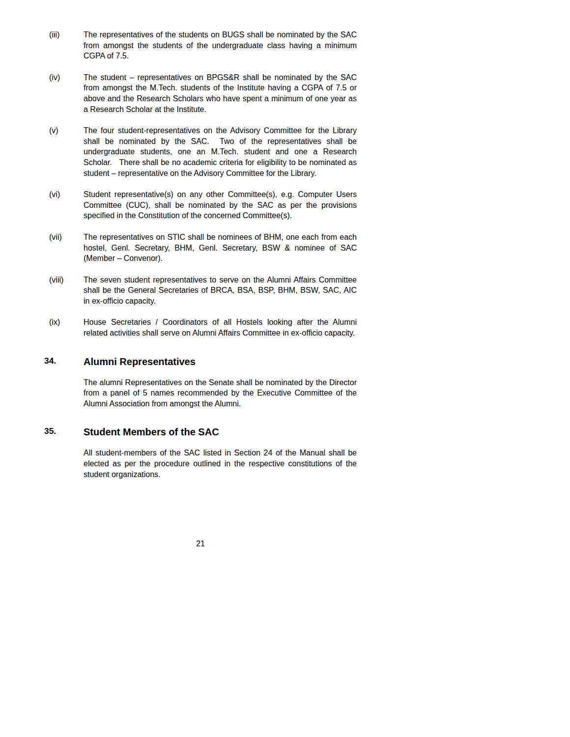(iii)
The representatives of the students on BUGS shall be nominated by the SAC from amongst the students of the undergraduate class having a minimum CGPA of 7.5.
(iv)
The student – representatives on BPGS&R shall be nominated by the SAC from amongst the M.Tech. students of the Institute having a CGPA of 7.5 or above and the Research Scholars who have spent a minimum of one year as a Research Scholar at the Institute.
(v)
The four student-representatives on the Advisory Committee for the Library shall be nominated by the SAC. Two of the representatives shall be undergraduate students, one an M.Tech. student and one a Research Scholar. There shall be no academic criteria for eligibility to be nominated as student – representative on the Advisory Committee for the Library.
(vi)
Student representative(s) on any other Committee(s), e.g. Computer Users Committee (CUC), shall be nominated by the SAC as per the provisions specified in the Constitution of the concerned Committee(s).
(vii)
The representatives on STIC shall be nominees of BHM, one each from each hostel, Genl. Secretary, BHM, Genl. Secretary, BSW & nominee of SAC (Member – Convenor).
(viii)
The seven student representatives to serve on the Alumni Affairs Committee shall be the General Secretaries of BRCA, BSA, BSP, BHM, BSW, SAC, AIC in ex-officio capacity.
(ix)
House Secretaries / Coordinators of all Hostels looking after the Alumni related activities shall serve on Alumni Affairs Committee in ex-officio capacity.
34.
Alumni Representatives
The alumni Representatives on the Senate shall be nominated by the Director from a panel of 5 names recommended by the Executive Committee of the Alumni Association from amongst the Alumni.
35.
Student Members of the SAC
All student-members of the SAC listed in Section 24 of the Manual shall be elected as per the procedure outlined in the respective constitutions of the student organizations.
21